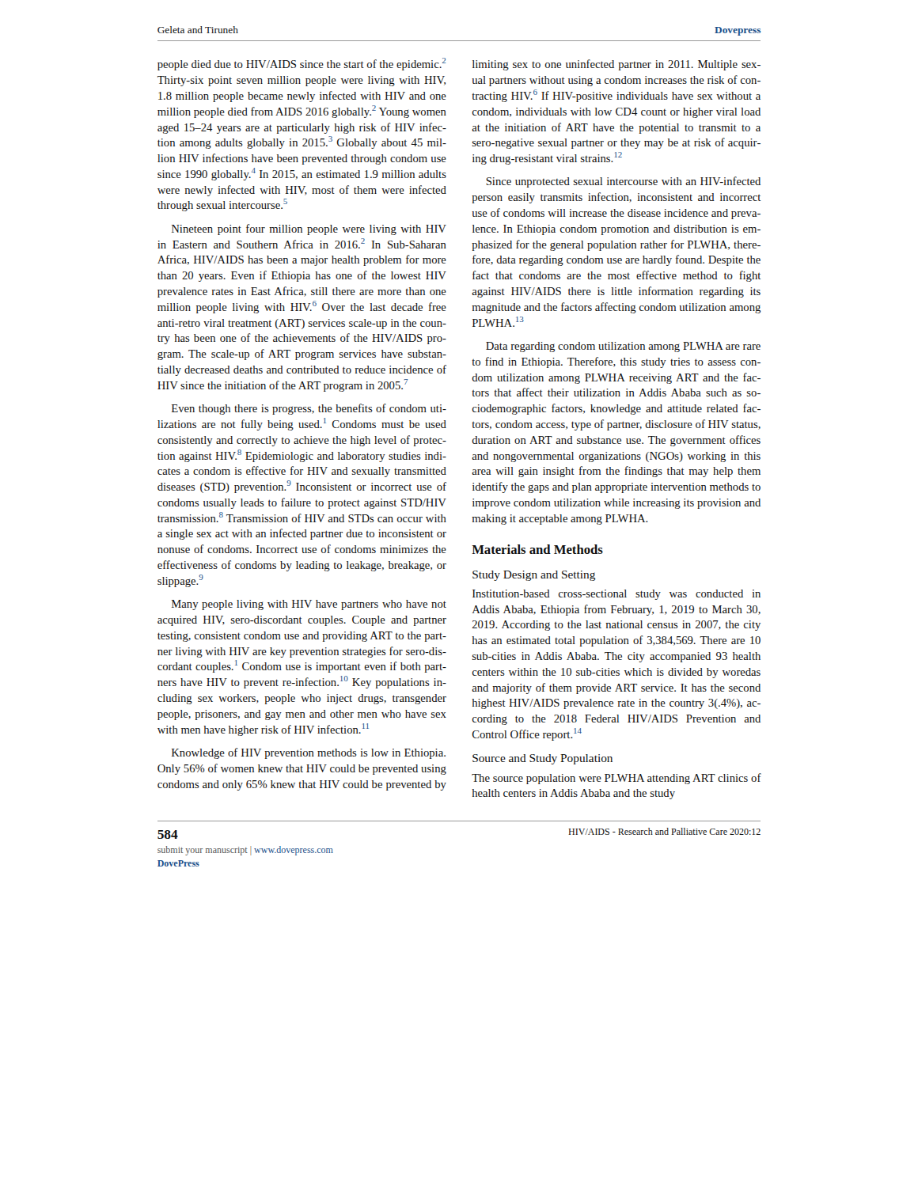Geleta and Tiruneh Dovepress
people died due to HIV/AIDS since the start of the epidemic.2 Thirty-six point seven million people were living with HIV, 1.8 million people became newly infected with HIV and one million people died from AIDS 2016 globally.2 Young women aged 15–24 years are at particularly high risk of HIV infection among adults globally in 2015.3 Globally about 45 million HIV infections have been prevented through condom use since 1990 globally.4 In 2015, an estimated 1.9 million adults were newly infected with HIV, most of them were infected through sexual intercourse.5
Nineteen point four million people were living with HIV in Eastern and Southern Africa in 2016.2 In Sub-Saharan Africa, HIV/AIDS has been a major health problem for more than 20 years. Even if Ethiopia has one of the lowest HIV prevalence rates in East Africa, still there are more than one million people living with HIV.6 Over the last decade free anti-retro viral treatment (ART) services scale-up in the country has been one of the achievements of the HIV/AIDS program. The scale-up of ART program services have substantially decreased deaths and contributed to reduce incidence of HIV since the initiation of the ART program in 2005.7
Even though there is progress, the benefits of condom utilizations are not fully being used.1 Condoms must be used consistently and correctly to achieve the high level of protection against HIV.8 Epidemiologic and laboratory studies indicates a condom is effective for HIV and sexually transmitted diseases (STD) prevention.9 Inconsistent or incorrect use of condoms usually leads to failure to protect against STD/HIV transmission.8 Transmission of HIV and STDs can occur with a single sex act with an infected partner due to inconsistent or nonuse of condoms. Incorrect use of condoms minimizes the effectiveness of condoms by leading to leakage, breakage, or slippage.9
Many people living with HIV have partners who have not acquired HIV, sero-discordant couples. Couple and partner testing, consistent condom use and providing ART to the partner living with HIV are key prevention strategies for sero-discordant couples.1 Condom use is important even if both partners have HIV to prevent re-infection.10 Key populations including sex workers, people who inject drugs, transgender people, prisoners, and gay men and other men who have sex with men have higher risk of HIV infection.11
Knowledge of HIV prevention methods is low in Ethiopia. Only 56% of women knew that HIV could be prevented using condoms and only 65% knew that HIV could be prevented by limiting sex to one uninfected partner in 2011. Multiple sexual partners without using a condom increases the risk of contracting HIV.6 If HIV-positive individuals have sex without a condom, individuals with low CD4 count or higher viral load at the initiation of ART have the potential to transmit to a sero-negative sexual partner or they may be at risk of acquiring drug-resistant viral strains.12
Since unprotected sexual intercourse with an HIV-infected person easily transmits infection, inconsistent and incorrect use of condoms will increase the disease incidence and prevalence. In Ethiopia condom promotion and distribution is emphasized for the general population rather for PLWHA, therefore, data regarding condom use are hardly found. Despite the fact that condoms are the most effective method to fight against HIV/AIDS there is little information regarding its magnitude and the factors affecting condom utilization among PLWHA.13
Data regarding condom utilization among PLWHA are rare to find in Ethiopia. Therefore, this study tries to assess condom utilization among PLWHA receiving ART and the factors that affect their utilization in Addis Ababa such as sociodemographic factors, knowledge and attitude related factors, condom access, type of partner, disclosure of HIV status, duration on ART and substance use. The government offices and nongovernmental organizations (NGOs) working in this area will gain insight from the findings that may help them identify the gaps and plan appropriate intervention methods to improve condom utilization while increasing its provision and making it acceptable among PLWHA.
Materials and Methods
Study Design and Setting
Institution-based cross-sectional study was conducted in Addis Ababa, Ethiopia from February, 1, 2019 to March 30, 2019. According to the last national census in 2007, the city has an estimated total population of 3,384,569. There are 10 sub-cities in Addis Ababa. The city accompanied 93 health centers within the 10 sub-cities which is divided by woredas and majority of them provide ART service. It has the second highest HIV/AIDS prevalence rate in the country 3(.4%), according to the 2018 Federal HIV/AIDS Prevention and Control Office report.14
Source and Study Population
The source population were PLWHA attending ART clinics of health centers in Addis Ababa and the study
584
submit your manuscript | www.dovepress.com
DovePress
HIV/AIDS - Research and Palliative Care 2020:12